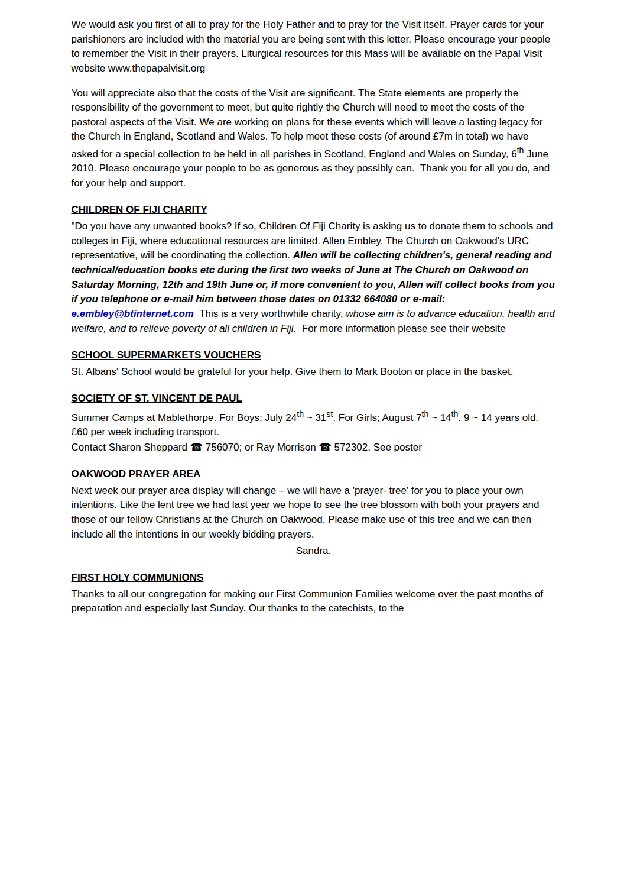We would ask you first of all to pray for the Holy Father and to pray for the Visit itself. Prayer cards for your parishioners are included with the material you are being sent with this letter. Please encourage your people to remember the Visit in their prayers. Liturgical resources for this Mass will be available on the Papal Visit website www.thepapalvisit.org
You will appreciate also that the costs of the Visit are significant. The State elements are properly the responsibility of the government to meet, but quite rightly the Church will need to meet the costs of the pastoral aspects of the Visit. We are working on plans for these events which will leave a lasting legacy for the Church in England, Scotland and Wales. To help meet these costs (of around £7m in total) we have asked for a special collection to be held in all parishes in Scotland, England and Wales on Sunday, 6th June 2010. Please encourage your people to be as generous as they possibly can. Thank you for all you do, and for your help and support.
CHILDREN OF FIJI CHARITY
"Do you have any unwanted books? If so, Children Of Fiji Charity is asking us to donate them to schools and colleges in Fiji, where educational resources are limited. Allen Embley, The Church on Oakwood's URC representative, will be coordinating the collection. Allen will be collecting children's, general reading and technical/education books etc during the first two weeks of June at The Church on Oakwood on Saturday Morning, 12th and 19th June or, if more convenient to you, Allen will collect books from you if you telephone or e-mail him between those dates on 01332 664080 or e-mail: e.embley@btinternet.com This is a very worthwhile charity, whose aim is to advance education, health and welfare, and to relieve poverty of all children in Fiji. For more information please see their website
SCHOOL SUPERMARKETS VOUCHERS
St. Albans' School would be grateful for your help. Give them to Mark Booton or place in the basket.
SOCIETY OF ST. VINCENT DE PAUL
Summer Camps at Mablethorpe. For Boys; July 24th ~ 31st. For Girls; August 7th ~ 14th. 9 ~ 14 years old. £60 per week including transport.
Contact Sharon Sheppard ☎ 756070; or Ray Morrison ☎ 572302. See poster
OAKWOOD PRAYER AREA
Next week our prayer area display will change – we will have a 'prayer- tree' for you to place your own intentions. Like the lent tree we had last year we hope to see the tree blossom with both your prayers and those of our fellow Christians at the Church on Oakwood. Please make use of this tree and we can then include all the intentions in our weekly bidding prayers.Sandra.
FIRST HOLY COMMUNIONS
Thanks to all our congregation for making our First Communion Families welcome over the past months of preparation and especially last Sunday. Our thanks to the catechists, to the